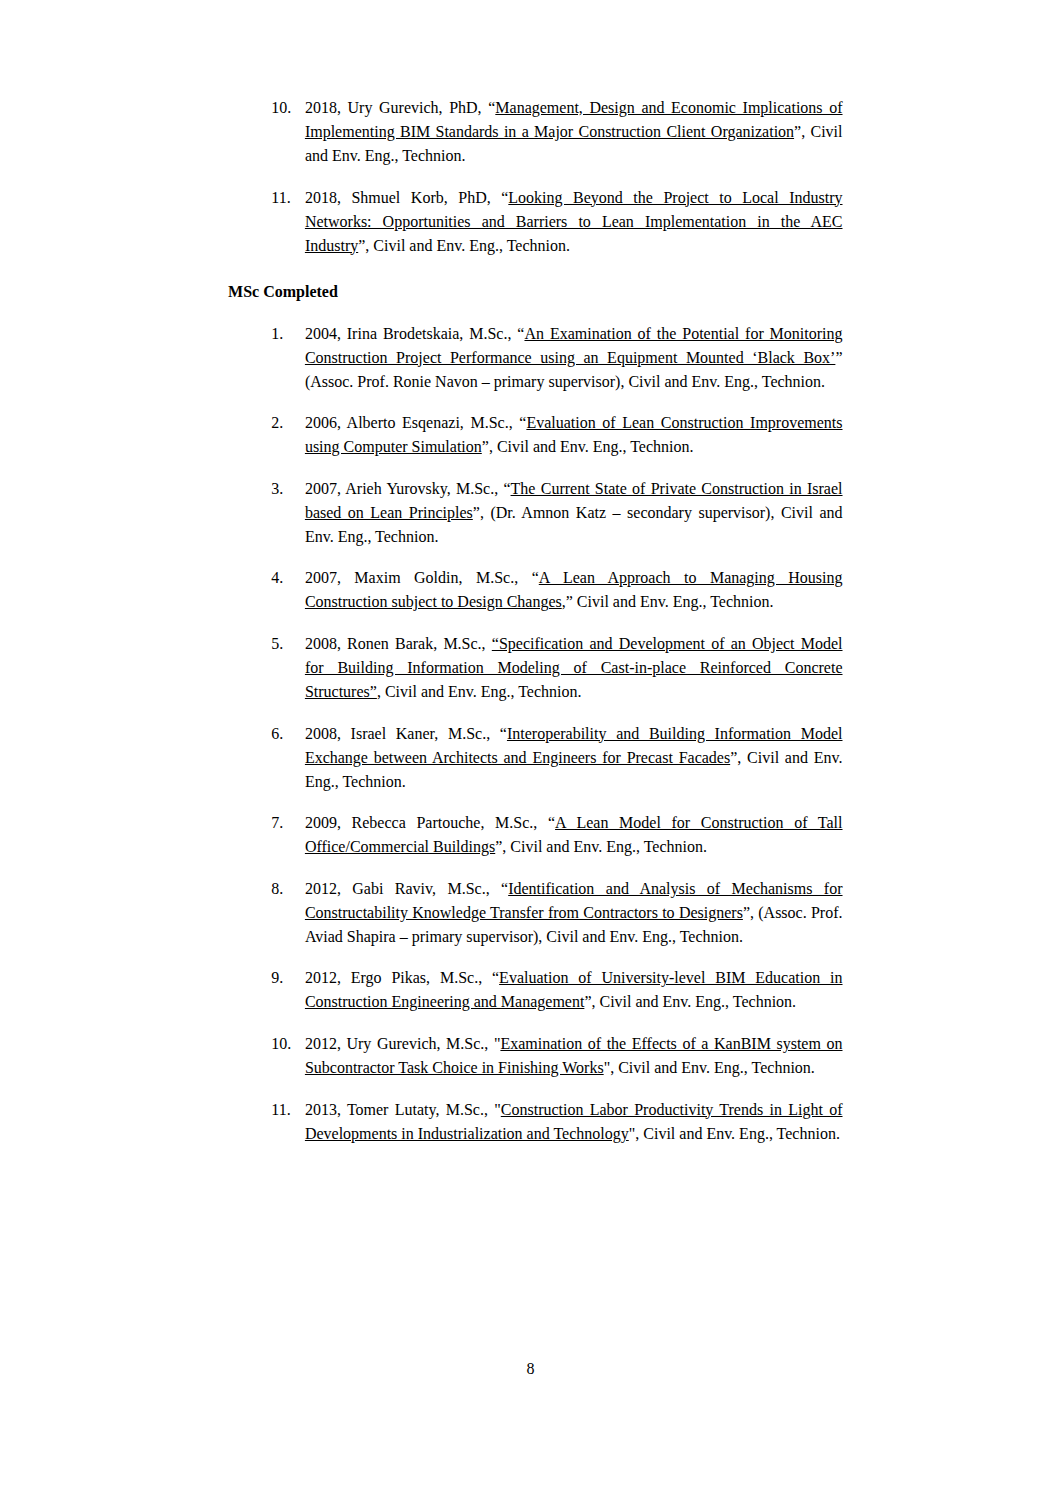10. 2018, Ury Gurevich, PhD, “Management, Design and Economic Implications of Implementing BIM Standards in a Major Construction Client Organization”, Civil and Env. Eng., Technion.
11. 2018, Shmuel Korb, PhD, “Looking Beyond the Project to Local Industry Networks: Opportunities and Barriers to Lean Implementation in the AEC Industry”, Civil and Env. Eng., Technion.
MSc Completed
1. 2004, Irina Brodetskaia, M.Sc., “An Examination of the Potential for Monitoring Construction Project Performance using an Equipment Mounted ‘Black Box’” (Assoc. Prof. Ronie Navon – primary supervisor), Civil and Env. Eng., Technion.
2. 2006, Alberto Esqenazi, M.Sc., “Evaluation of Lean Construction Improvements using Computer Simulation”, Civil and Env. Eng., Technion.
3. 2007, Arieh Yurovsky, M.Sc., “The Current State of Private Construction in Israel based on Lean Principles”, (Dr. Amnon Katz – secondary supervisor), Civil and Env. Eng., Technion.
4. 2007, Maxim Goldin, M.Sc., “A Lean Approach to Managing Housing Construction subject to Design Changes,” Civil and Env. Eng., Technion.
5. 2008, Ronen Barak, M.Sc., “Specification and Development of an Object Model for Building Information Modeling of Cast-in-place Reinforced Concrete Structures”, Civil and Env. Eng., Technion.
6. 2008, Israel Kaner, M.Sc., “Interoperability and Building Information Model Exchange between Architects and Engineers for Precast Facades”, Civil and Env. Eng., Technion.
7. 2009, Rebecca Partouche, M.Sc., “A Lean Model for Construction of Tall Office/Commercial Buildings”, Civil and Env. Eng., Technion.
8. 2012, Gabi Raviv, M.Sc., “Identification and Analysis of Mechanisms for Constructability Knowledge Transfer from Contractors to Designers”, (Assoc. Prof. Aviad Shapira – primary supervisor), Civil and Env. Eng., Technion.
9. 2012, Ergo Pikas, M.Sc., “Evaluation of University-level BIM Education in Construction Engineering and Management”, Civil and Env. Eng., Technion.
10. 2012, Ury Gurevich, M.Sc., "Examination of the Effects of a KanBIM system on Subcontractor Task Choice in Finishing Works", Civil and Env. Eng., Technion.
11. 2013, Tomer Lutaty, M.Sc., "Construction Labor Productivity Trends in Light of Developments in Industrialization and Technology", Civil and Env. Eng., Technion.
8